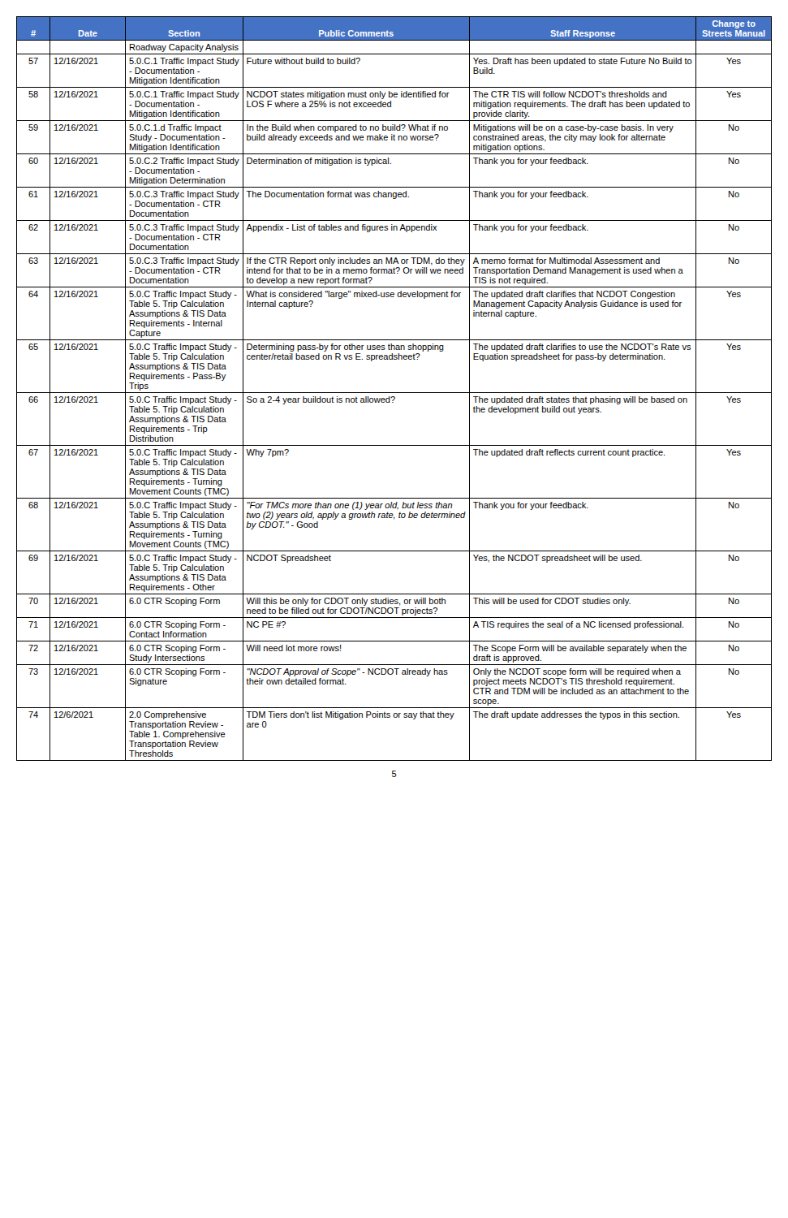| # | Date | Section | Public Comments | Staff Response | Change to Streets Manual |
| --- | --- | --- | --- | --- | --- |
| | | Roadway Capacity Analysis | | | |
| 57 | 12/16/2021 | 5.0.C.1 Traffic Impact Study - Documentation - Mitigation Identification | Future without build to build? | Yes. Draft has been updated to state Future No Build to Build. | Yes |
| 58 | 12/16/2021 | 5.0.C.1 Traffic Impact Study - Documentation - Mitigation Identification | NCDOT states mitigation must only be identified for LOS F where a 25% is not exceeded | The CTR TIS will follow NCDOT's thresholds and mitigation requirements. The draft has been updated to provide clarity. | Yes |
| 59 | 12/16/2021 | 5.0.C.1.d Traffic Impact Study - Documentation - Mitigation Identification | In the Build when compared to no build? What if no build already exceeds and we make it no worse? | Mitigations will be on a case-by-case basis. In very constrained areas, the city may look for alternate mitigation options. | No |
| 60 | 12/16/2021 | 5.0.C.2 Traffic Impact Study - Documentation - Mitigation Determination | Determination of mitigation is typical. | Thank you for your feedback. | No |
| 61 | 12/16/2021 | 5.0.C.3 Traffic Impact Study - Documentation - CTR Documentation | The Documentation format was changed. | Thank you for your feedback. | No |
| 62 | 12/16/2021 | 5.0.C.3 Traffic Impact Study - Documentation - CTR Documentation | Appendix - List of tables and figures in Appendix | Thank you for your feedback. | No |
| 63 | 12/16/2021 | 5.0.C.3 Traffic Impact Study - Documentation - CTR Documentation | If the CTR Report only includes an MA or TDM, do they intend for that to be in a memo format? Or will we need to develop a new report format? | A memo format for Multimodal Assessment and Transportation Demand Management is used when a TIS is not required. | No |
| 64 | 12/16/2021 | 5.0.C Traffic Impact Study - Table 5. Trip Calculation Assumptions & TIS Data Requirements - Internal Capture | What is considered "large" mixed-use development for Internal capture? | The updated draft clarifies that NCDOT Congestion Management Capacity Analysis Guidance is used for internal capture. | Yes |
| 65 | 12/16/2021 | 5.0.C Traffic Impact Study - Table 5. Trip Calculation Assumptions & TIS Data Requirements - Pass-By Trips | Determining pass-by for other uses than shopping center/retail based on R vs E. spreadsheet? | The updated draft clarifies to use the NCDOT's Rate vs Equation spreadsheet for pass-by determination. | Yes |
| 66 | 12/16/2021 | 5.0.C Traffic Impact Study - Table 5. Trip Calculation Assumptions & TIS Data Requirements - Trip Distribution | So a 2-4 year buildout is not allowed? | The updated draft states that phasing will be based on the development build out years. | Yes |
| 67 | 12/16/2021 | 5.0.C Traffic Impact Study - Table 5. Trip Calculation Assumptions & TIS Data Requirements - Turning Movement Counts (TMC) | Why 7pm? | The updated draft reflects current count practice. | Yes |
| 68 | 12/16/2021 | 5.0.C Traffic Impact Study - Table 5. Trip Calculation Assumptions & TIS Data Requirements - Turning Movement Counts (TMC) | "For TMCs more than one (1) year old, but less than two (2) years old, apply a growth rate, to be determined by CDOT." - Good | Thank you for your feedback. | No |
| 69 | 12/16/2021 | 5.0.C Traffic Impact Study - Table 5. Trip Calculation Assumptions & TIS Data Requirements - Other | NCDOT Spreadsheet | Yes, the NCDOT spreadsheet will be used. | No |
| 70 | 12/16/2021 | 6.0 CTR Scoping Form | Will this be only for CDOT only studies, or will both need to be filled out for CDOT/NCDOT projects? | This will be used for CDOT studies only. | No |
| 71 | 12/16/2021 | 6.0 CTR Scoping Form - Contact Information | NC PE #? | A TIS requires the seal of a NC licensed professional. | No |
| 72 | 12/16/2021 | 6.0 CTR Scoping Form - Study Intersections | Will need lot more rows! | The Scope Form will be available separately when the draft is approved. | No |
| 73 | 12/16/2021 | 6.0 CTR Scoping Form - Signature | "NCDOT Approval of Scope" - NCDOT already has their own detailed format. | Only the NCDOT scope form will be required when a project meets NCDOT's TIS threshold requirement. CTR and TDM will be included as an attachment to the scope. | No |
| 74 | 12/6/2021 | 2.0 Comprehensive Transportation Review - Table 1. Comprehensive Transportation Review Thresholds | TDM Tiers don't list Mitigation Points or say that they are 0 | The draft update addresses the typos in this section. | Yes |
5